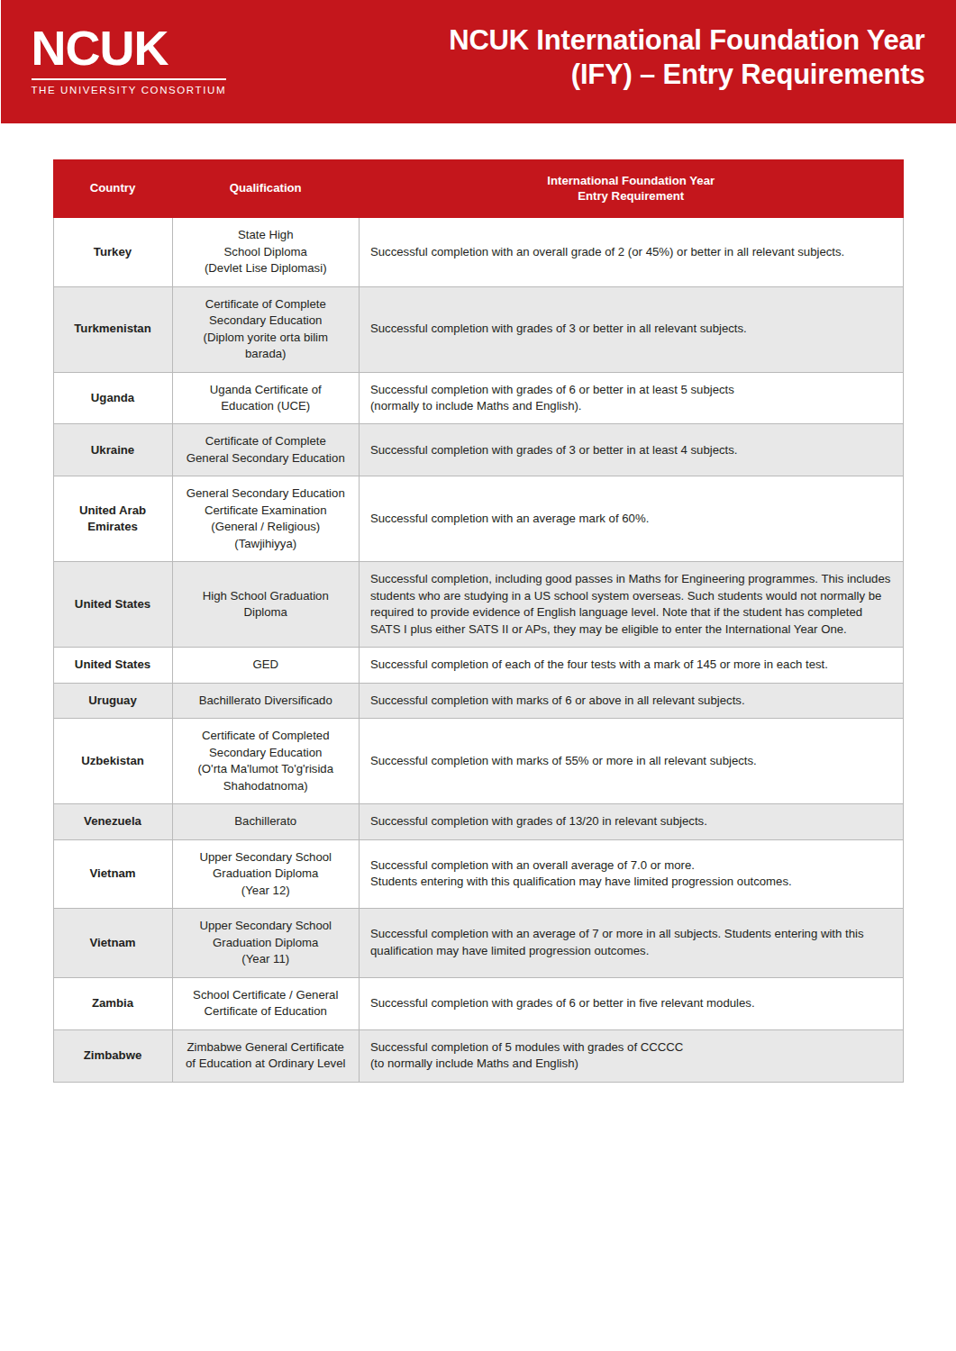NCUK
The University Consortium
NCUK International Foundation Year
(IFY) – Entry Requirements
| Country | Qualification | International Foundation Year Entry Requirement |
| --- | --- | --- |
| Turkey | State High School Diploma (Devlet Lise Diplomasi) | Successful completion with an overall grade of 2 (or 45%) or better in all relevant subjects. |
| Turkmenistan | Certificate of Complete Secondary Education (Diplom yorite orta bilim barada) | Successful completion with grades of 3 or better in all relevant subjects. |
| Uganda | Uganda Certificate of Education (UCE) | Successful completion with grades of 6 or better in at least 5 subjects (normally to include Maths and English). |
| Ukraine | Certificate of Complete General Secondary Education | Successful completion with grades of 3 or better in at least 4 subjects. |
| United Arab Emirates | General Secondary Education Certificate Examination (General / Religious) (Tawjihiyya) | Successful completion with an average mark of 60%. |
| United States | High School Graduation Diploma | Successful completion, including good passes in Maths for Engineering programmes. This includes students who are studying in a US school system overseas. Such students would not normally be required to provide evidence of English language level. Note that if the student has completed SATS I plus either SATS II or APs, they may be eligible to enter the International Year One. |
| United States | GED | Successful completion of each of the four tests with a mark of 145 or more in each test. |
| Uruguay | Bachillerato Diversificado | Successful completion with marks of 6 or above in all relevant subjects. |
| Uzbekistan | Certificate of Completed Secondary Education (O'rta Ma'lumot To'g'risida Shahodatnoma) | Successful completion with marks of 55% or more in all relevant subjects. |
| Venezuela | Bachillerato | Successful completion with grades of 13/20 in relevant subjects. |
| Vietnam | Upper Secondary School Graduation Diploma (Year 12) | Successful completion with an overall average of 7.0 or more. Students entering with this qualification may have limited progression outcomes. |
| Vietnam | Upper Secondary School Graduation Diploma (Year 11) | Successful completion with an average of 7 or more in all subjects. Students entering with this qualification may have limited progression outcomes. |
| Zambia | School Certificate / General Certificate of Education | Successful completion with grades of 6 or better in five relevant modules. |
| Zimbabwe | Zimbabwe General Certificate of Education at Ordinary Level | Successful completion of 5 modules with grades of CCCCC (to normally include Maths and English) |